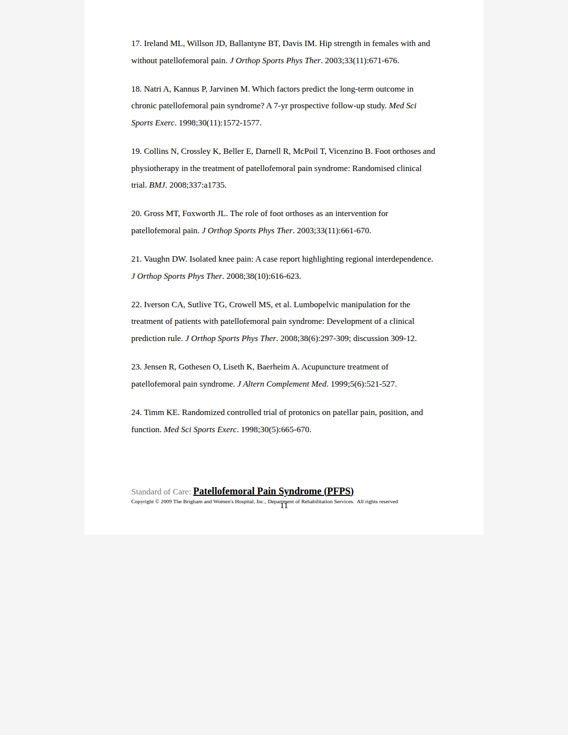17. Ireland ML, Willson JD, Ballantyne BT, Davis IM. Hip strength in females with and without patellofemoral pain. J Orthop Sports Phys Ther. 2003;33(11):671-676.
18. Natri A, Kannus P, Jarvinen M. Which factors predict the long-term outcome in chronic patellofemoral pain syndrome? A 7-yr prospective follow-up study. Med Sci Sports Exerc. 1998;30(11):1572-1577.
19. Collins N, Crossley K, Beller E, Darnell R, McPoil T, Vicenzino B. Foot orthoses and physiotherapy in the treatment of patellofemoral pain syndrome: Randomised clinical trial. BMJ. 2008;337:a1735.
20. Gross MT, Foxworth JL. The role of foot orthoses as an intervention for patellofemoral pain. J Orthop Sports Phys Ther. 2003;33(11):661-670.
21. Vaughn DW. Isolated knee pain: A case report highlighting regional interdependence. J Orthop Sports Phys Ther. 2008;38(10):616-623.
22. Iverson CA, Sutlive TG, Crowell MS, et al. Lumbopelvic manipulation for the treatment of patients with patellofemoral pain syndrome: Development of a clinical prediction rule. J Orthop Sports Phys Ther. 2008;38(6):297-309; discussion 309-12.
23. Jensen R, Gothesen O, Liseth K, Baerheim A. Acupuncture treatment of patellofemoral pain syndrome. J Altern Complement Med. 1999;5(6):521-527.
24. Timm KE. Randomized controlled trial of protonics on patellar pain, position, and function. Med Sci Sports Exerc. 1998;30(5):665-670.
Standard of Care: Patellofemoral Pain Syndrome (PFPS)
Copyright © 2009 The Brigham and Women's Hospital, Inc., Department of Rehabilitation Services. All rights reserved
11